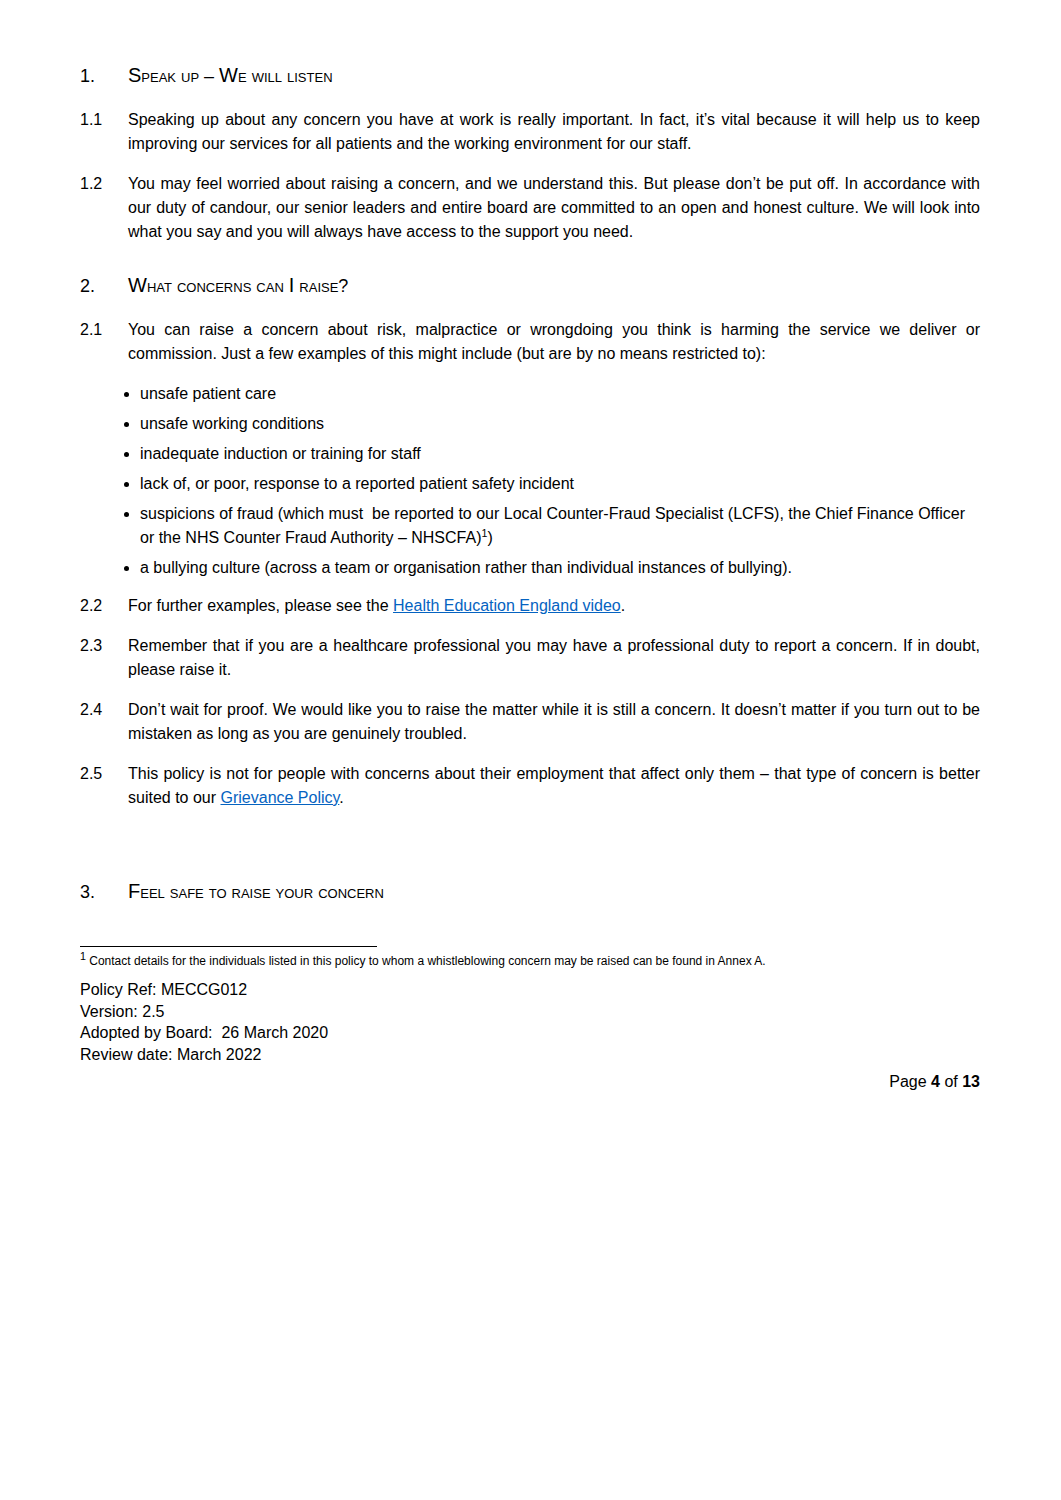1. Speak up – We will listen
1.1
Speaking up about any concern you have at work is really important. In fact, it’s vital because it will help us to keep improving our services for all patients and the working environment for our staff.
1.2
You may feel worried about raising a concern, and we understand this. But please don’t be put off. In accordance with our duty of candour, our senior leaders and entire board are committed to an open and honest culture. We will look into what you say and you will always have access to the support you need.
2. What concerns can I raise?
2.1
You can raise a concern about risk, malpractice or wrongdoing you think is harming the service we deliver or commission. Just a few examples of this might include (but are by no means restricted to):
unsafe patient care
unsafe working conditions
inadequate induction or training for staff
lack of, or poor, response to a reported patient safety incident
suspicions of fraud (which must be reported to our Local Counter-Fraud Specialist (LCFS), the Chief Finance Officer or the NHS Counter Fraud Authority – NHSCFA)1)
a bullying culture (across a team or organisation rather than individual instances of bullying).
2.2
For further examples, please see the Health Education England video.
2.3
Remember that if you are a healthcare professional you may have a professional duty to report a concern. If in doubt, please raise it.
2.4
Don’t wait for proof. We would like you to raise the matter while it is still a concern. It doesn’t matter if you turn out to be mistaken as long as you are genuinely troubled.
2.5
This policy is not for people with concerns about their employment that affect only them – that type of concern is better suited to our Grievance Policy.
3. Feel safe to raise your concern
1 Contact details for the individuals listed in this policy to whom a whistleblowing concern may be raised can be found in Annex A.
Policy Ref: MECCG012
Version: 2.5
Adopted by Board: 26 March 2020
Review date: March 2022
Page 4 of 13